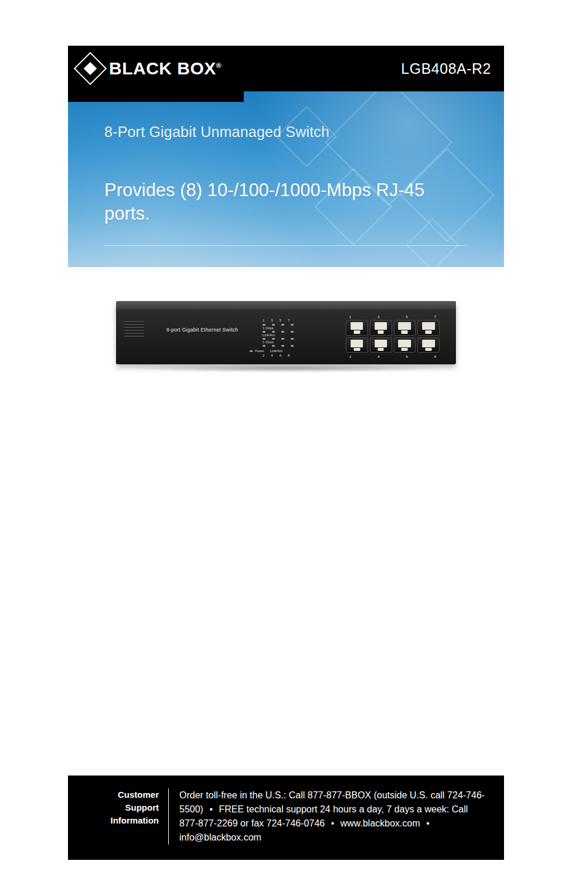BLACK BOX®
LGB408A-R2
8-Port Gigabit Unmanaged Switch
Provides (8) 10-/100-/1000-Mbps RJ-45 ports.
8-port Gigabit Ethernet Switch
1357
1 Gbps
Link/Act
1 Gbps
Power Link/Act
2468
1357
2468
Customer
Support
Information
Order toll-free in the U.S.: Call 877-877-BBOX (outside U.S. call 724-746-5500) • FREE technical support 24 hours a day, 7 days a week: Call 877-877-2269 or fax 724-746-0746 • www.blackbox.com • info@blackbox.com